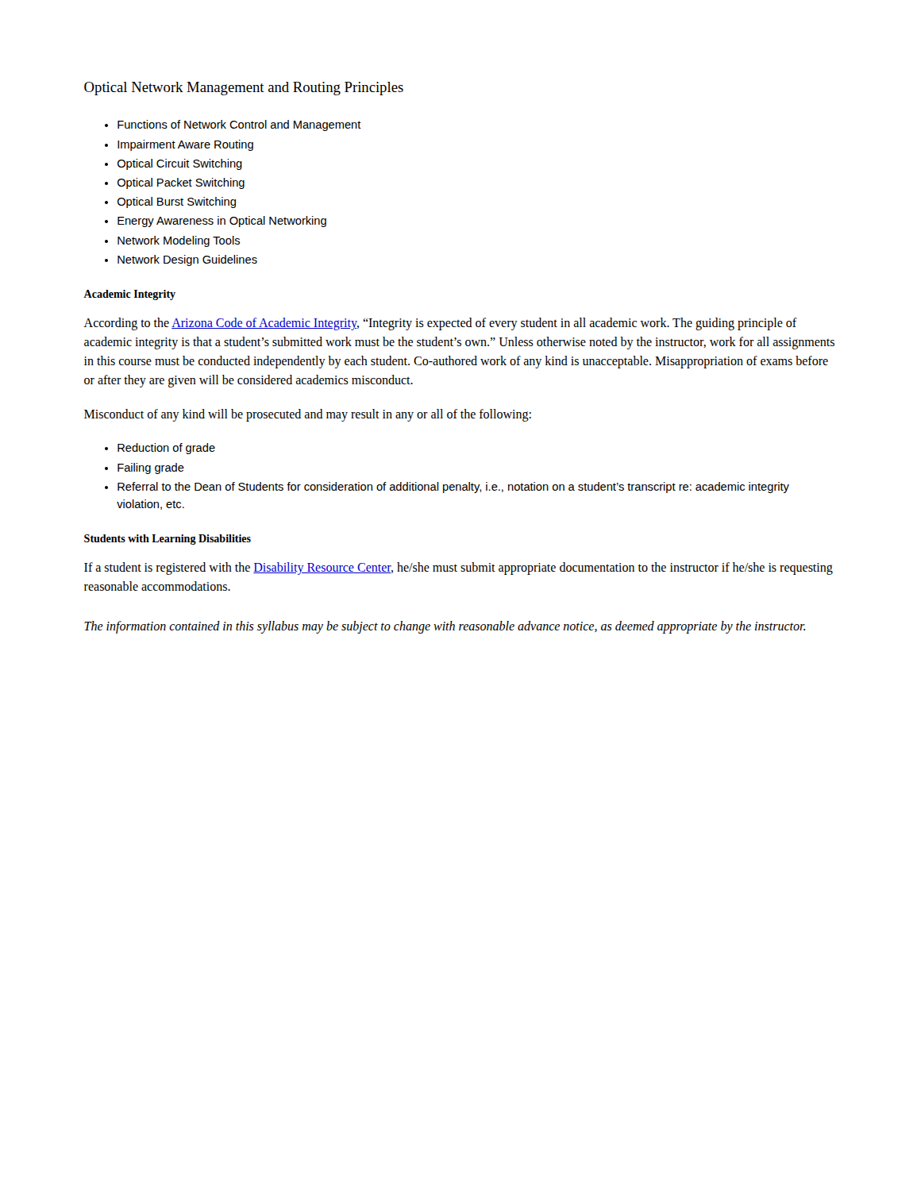Optical Network Management and Routing Principles
Functions of Network Control and Management
Impairment Aware Routing
Optical Circuit Switching
Optical Packet Switching
Optical Burst Switching
Energy Awareness in Optical Networking
Network Modeling Tools
Network Design Guidelines
Academic Integrity
According to the Arizona Code of Academic Integrity, “Integrity is expected of every student in all academic work. The guiding principle of academic integrity is that a student’s submitted work must be the student’s own.” Unless otherwise noted by the instructor, work for all assignments in this course must be conducted independently by each student. Co-authored work of any kind is unacceptable. Misappropriation of exams before or after they are given will be considered academics misconduct.
Misconduct of any kind will be prosecuted and may result in any or all of the following:
Reduction of grade
Failing grade
Referral to the Dean of Students for consideration of additional penalty, i.e., notation on a student’s transcript re: academic integrity violation, etc.
Students with Learning Disabilities
If a student is registered with the Disability Resource Center, he/she must submit appropriate documentation to the instructor if he/she is requesting reasonable accommodations.
The information contained in this syllabus may be subject to change with reasonable advance notice, as deemed appropriate by the instructor.